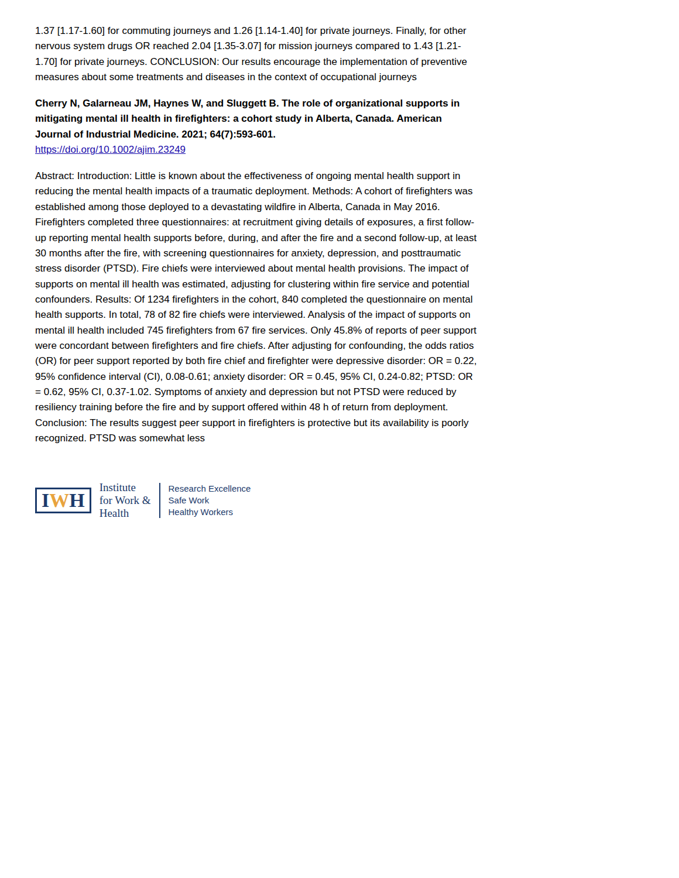1.37 [1.17-1.60] for commuting journeys and 1.26 [1.14-1.40] for private journeys. Finally, for other nervous system drugs OR reached 2.04 [1.35-3.07] for mission journeys compared to 1.43 [1.21-1.70] for private journeys. CONCLUSION: Our results encourage the implementation of preventive measures about some treatments and diseases in the context of occupational journeys
Cherry N, Galarneau JM, Haynes W, and Sluggett B. The role of organizational supports in mitigating mental ill health in firefighters: a cohort study in Alberta, Canada. American Journal of Industrial Medicine. 2021; 64(7):593-601.
https://doi.org/10.1002/ajim.23249
Abstract: Introduction: Little is known about the effectiveness of ongoing mental health support in reducing the mental health impacts of a traumatic deployment. Methods: A cohort of firefighters was established among those deployed to a devastating wildfire in Alberta, Canada in May 2016. Firefighters completed three questionnaires: at recruitment giving details of exposures, a first follow-up reporting mental health supports before, during, and after the fire and a second follow-up, at least 30 months after the fire, with screening questionnaires for anxiety, depression, and posttraumatic stress disorder (PTSD). Fire chiefs were interviewed about mental health provisions. The impact of supports on mental ill health was estimated, adjusting for clustering within fire service and potential confounders. Results: Of 1234 firefighters in the cohort, 840 completed the questionnaire on mental health supports. In total, 78 of 82 fire chiefs were interviewed. Analysis of the impact of supports on mental ill health included 745 firefighters from 67 fire services. Only 45.8% of reports of peer support were concordant between firefighters and fire chiefs. After adjusting for confounding, the odds ratios (OR) for peer support reported by both fire chief and firefighter were depressive disorder: OR = 0.22, 95% confidence interval (CI), 0.08-0.61; anxiety disorder: OR = 0.45, 95% CI, 0.24-0.82; PTSD: OR = 0.62, 95% CI, 0.37-1.02. Symptoms of anxiety and depression but not PTSD were reduced by resiliency training before the fire and by support offered within 48 h of return from deployment. Conclusion: The results suggest peer support in firefighters is protective but its availability is poorly recognized. PTSD was somewhat less
IWH
Institute
for Work &
Health
Research Excellence
Safe Work
Healthy Workers